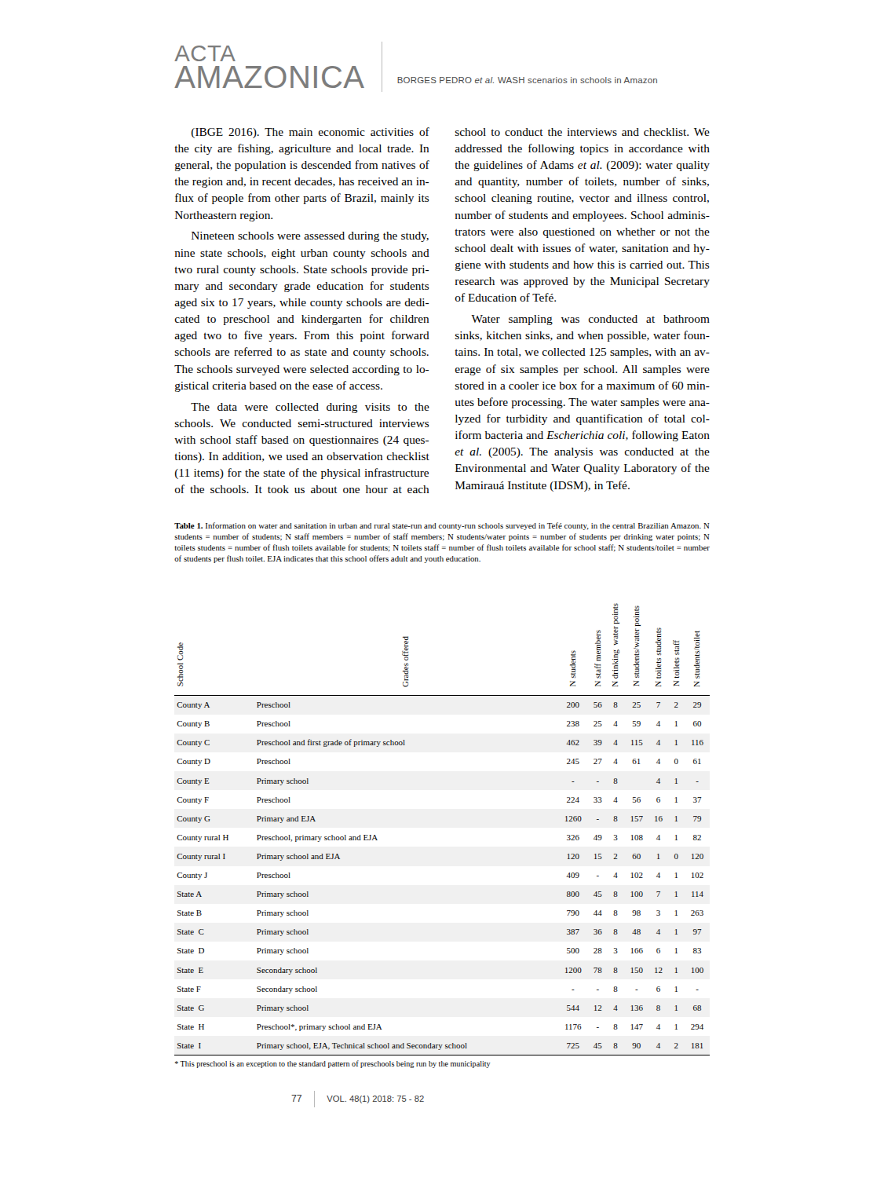ACTA AMAZONICA
BORGES PEDRO et al. WASH scenarios in schools in Amazon
(IBGE 2016). The main economic activities of the city are fishing, agriculture and local trade. In general, the population is descended from natives of the region and, in recent decades, has received an influx of people from other parts of Brazil, mainly its Northeastern region.
Nineteen schools were assessed during the study, nine state schools, eight urban county schools and two rural county schools. State schools provide primary and secondary grade education for students aged six to 17 years, while county schools are dedicated to preschool and kindergarten for children aged two to five years. From this point forward schools are referred to as state and county schools. The schools surveyed were selected according to logistical criteria based on the ease of access.
The data were collected during visits to the schools. We conducted semi-structured interviews with school staff based on questionnaires (24 questions). In addition, we used an observation checklist (11 items) for the state of the physical infrastructure of the schools. It took us about one hour at each school to conduct the interviews and checklist. We addressed the following topics in accordance with the guidelines of Adams et al. (2009): water quality and quantity, number of toilets, number of sinks, school cleaning routine, vector and illness control, number of students and employees. School administrators were also questioned on whether or not the school dealt with issues of water, sanitation and hygiene with students and how this is carried out. This research was approved by the Municipal Secretary of Education of Tefé.
Water sampling was conducted at bathroom sinks, kitchen sinks, and when possible, water fountains. In total, we collected 125 samples, with an average of six samples per school. All samples were stored in a cooler ice box for a maximum of 60 minutes before processing. The water samples were analyzed for turbidity and quantification of total coliform bacteria and Escherichia coli, following Eaton et al. (2005). The analysis was conducted at the Environmental and Water Quality Laboratory of the Mamirauá Institute (IDSM), in Tefé.
Table 1. Information on water and sanitation in urban and rural state-run and county-run schools surveyed in Tefé county, in the central Brazilian Amazon. N students = number of students; N staff members = number of staff members; N students/water points = number of students per drinking water points; N toilets students = number of flush toilets available for students; N toilets staff = number of flush toilets available for school staff; N students/toilet = number of students per flush toilet. EJA indicates that this school offers adult and youth education.
| School Code | Grades offered | N students | N staff members | N drinking water points | N students/water points | N toilets students | N toilets staff | N students/toilet |
| --- | --- | --- | --- | --- | --- | --- | --- | --- |
| County A | Preschool | 200 | 56 | 8 | 25 | 7 | 2 | 29 |
| County B | Preschool | 238 | 25 | 4 | 59 | 4 | 1 | 60 |
| County C | Preschool and first grade of primary school | 462 | 39 | 4 | 115 | 4 | 1 | 116 |
| County D | Preschool | 245 | 27 | 4 | 61 | 4 | 0 | 61 |
| County E | Primary school | - | - | 8 | | 4 | 1 | - |
| County F | Preschool | 224 | 33 | 4 | 56 | 6 | 1 | 37 |
| County G | Primary and EJA | 1260 | - | 8 | 157 | 16 | 1 | 79 |
| County rural H | Preschool, primary school and EJA | 326 | 49 | 3 | 108 | 4 | 1 | 82 |
| County rural I | Primary school and EJA | 120 | 15 | 2 | 60 | 1 | 0 | 120 |
| County J | Preschool | 409 | - | 4 | 102 | 4 | 1 | 102 |
| State A | Primary school | 800 | 45 | 8 | 100 | 7 | 1 | 114 |
| State B | Primary school | 790 | 44 | 8 | 98 | 3 | 1 | 263 |
| State C | Primary school | 387 | 36 | 8 | 48 | 4 | 1 | 97 |
| State D | Primary school | 500 | 28 | 3 | 166 | 6 | 1 | 83 |
| State E | Secondary school | 1200 | 78 | 8 | 150 | 12 | 1 | 100 |
| State F | Secondary school | - | - | 8 | - | 6 | 1 | - |
| State G | Primary school | 544 | 12 | 4 | 136 | 8 | 1 | 68 |
| State H | Preschool*, primary school and EJA | 1176 | - | 8 | 147 | 4 | 1 | 294 |
| State I | Primary school, EJA, Technical school and Secondary school | 725 | 45 | 8 | 90 | 4 | 2 | 181 |
* This preschool is an exception to the standard pattern of preschools being run by the municipality
77 VOL. 48(1) 2018: 75 - 82